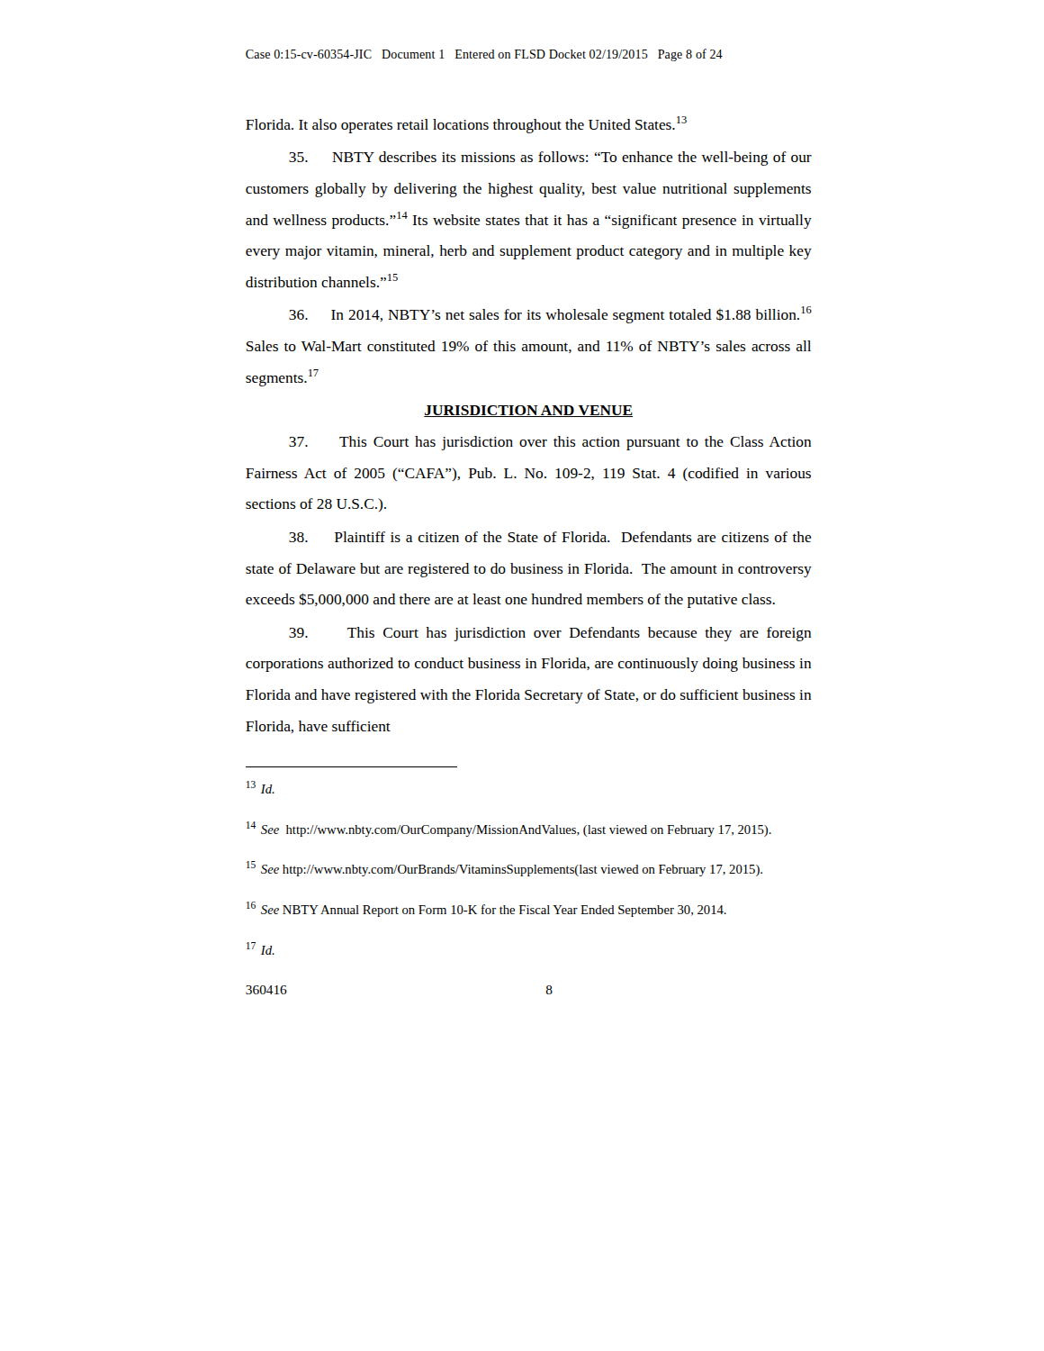Case 0:15-cv-60354-JIC Document 1 Entered on FLSD Docket 02/19/2015 Page 8 of 24
Florida. It also operates retail locations throughout the United States.13
35. NBTY describes its missions as follows: “To enhance the well-being of our customers globally by delivering the highest quality, best value nutritional supplements and wellness products.”14 Its website states that it has a “significant presence in virtually every major vitamin, mineral, herb and supplement product category and in multiple key distribution channels.”15
36. In 2014, NBTY’s net sales for its wholesale segment totaled $1.88 billion.16 Sales to Wal-Mart constituted 19% of this amount, and 11% of NBTY’s sales across all segments.17
JURISDICTION AND VENUE
37. This Court has jurisdiction over this action pursuant to the Class Action Fairness Act of 2005 (“CAFA”), Pub. L. No. 109-2, 119 Stat. 4 (codified in various sections of 28 U.S.C.).
38. Plaintiff is a citizen of the State of Florida. Defendants are citizens of the state of Delaware but are registered to do business in Florida. The amount in controversy exceeds $5,000,000 and there are at least one hundred members of the putative class.
39. This Court has jurisdiction over Defendants because they are foreign corporations authorized to conduct business in Florida, are continuously doing business in Florida and have registered with the Florida Secretary of State, or do sufficient business in Florida, have sufficient
13 Id.
14 See http://www.nbty.com/OurCompany/MissionAndValues, (last viewed on February 17, 2015).
15 See http://www.nbty.com/OurBrands/VitaminsSupplements(last viewed on February 17, 2015).
16 See NBTY Annual Report on Form 10-K for the Fiscal Year Ended September 30, 2014.
17 Id.
360416
8